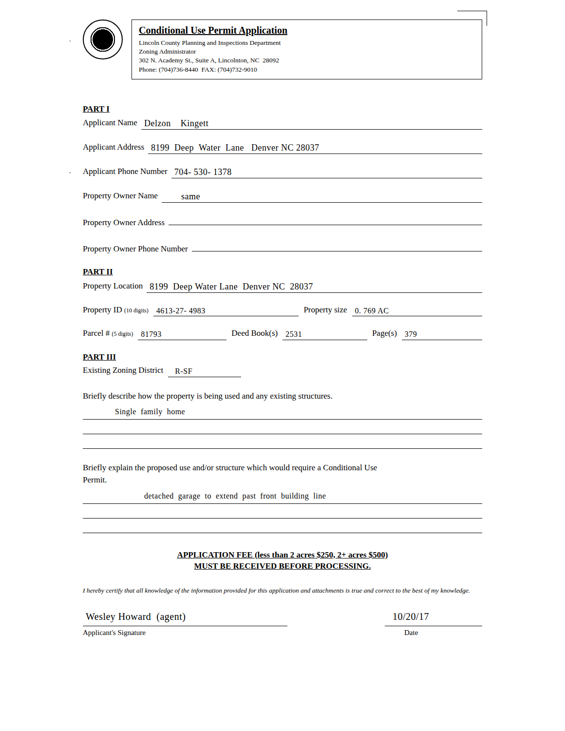.
.
Conditional Use Permit Application
Lincoln County Planning and Inspections Department
Zoning Administrator
302 N. Academy St., Suite A, Lincolnton, NC 28092
Phone: (704)736-8440 FAX: (704)732-9010
PART I
Applicant Name Delzon Kingett
Applicant Address 8199 Deep Water Lane Denver NC 28037
Applicant Phone Number 704- 530- 1378
Property Owner Name same
Property Owner Address
Property Owner Phone Number
PART II
Property Location 8199 Deep Water Lane Denver NC 28037
Property ID (10 digits) 4613-27- 4983 Property size 0. 769 AC
Parcel # (5 digits) 81793 Deed Book(s) 2531 Page(s) 379
PART III
Existing Zoning District R-SF
Briefly describe how the property is being used and any existing structures.
Single family home
Briefly explain the proposed use and/or structure which would require a Conditional Use
Permit.
detached garage to extend past front building line
APPLICATION FEE (less than 2 acres $250, 2+ acres $500)
MUST BE RECEIVED BEFORE PROCESSING.
I hereby certify that all knowledge of the information provided for this application and attachments is true and correct to the best of my knowledge.
Wesley Howard (agent)
Applicant's Signature
10/20/17
Date